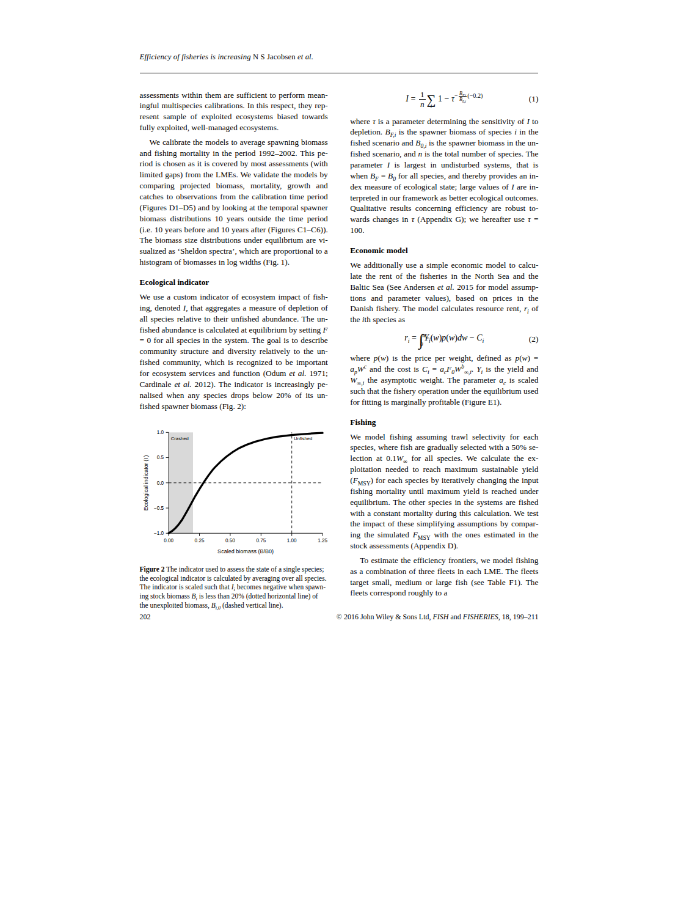Efficiency of fisheries is increasing N S Jacobsen et al.
assessments within them are sufficient to perform meaningful multispecies calibrations. In this respect, they represent sample of exploited ecosystems biased towards fully exploited, well-managed ecosystems.
We calibrate the models to average spawning biomass and fishing mortality in the period 1992–2002. This period is chosen as it is covered by most assessments (with limited gaps) from the LMEs. We validate the models by comparing projected biomass, mortality, growth and catches to observations from the calibration time period (Figures D1–D5) and by looking at the temporal spawner biomass distributions 10 years outside the time period (i.e. 10 years before and 10 years after (Figures C1–C6)). The biomass size distributions under equilibrium are visualized as ‘Sheldon spectra’, which are proportional to a histogram of biomasses in log widths (Fig. 1).
Ecological indicator
We use a custom indicator of ecosystem impact of fishing, denoted I, that aggregates a measure of depletion of all species relative to their unfished abundance. The unfished abundance is calculated at equilibrium by setting F = 0 for all species in the system. The goal is to describe community structure and diversity relatively to the unfished community, which is recognized to be important for ecosystem services and function (Odum et al. 1971; Cardinale et al. 2012). The indicator is increasingly penalised when any species drops below 20% of its unfished spawner biomass (Fig. 2):
−1.0 −0.5 0.0 0.5 1.0 0.00 0.25 0.50 0.75 1.00 1.25 Crashed Unfished Scaled biomass (B/B0) Ecological indicator (I )
Figure 2 The indicator used to assess the state of a single species; the ecological indicator is calculated by averaging over all species. The indicator is scaled such that Ii becomes negative when spawning stock biomass Bi is less than 20% (dotted horizontal line) of the unexploited biomass, Bi,0 (dashed vertical line).
I = 1 n∑i 1 − τ−BF,i B0,i(−0.2) (1)
where τ is a parameter determining the sensitivity of I to depletion. BF,i is the spawner biomass of species i in the fished scenario and B0,i is the spawner biomass in the unfished scenario, and n is the total number of species. The parameter I is largest in undisturbed systems, that is when BF = B0 for all species, and thereby provides an index measure of ecological state; large values of I are interpreted in our framework as better ecological outcomes. Qualitative results concerning efficiency are robust towards changes in τ (Appendix G); we hereafter use τ = 100.
Economic model
We additionally use a simple economic model to calculate the rent of the fisheries in the North Sea and the Baltic Sea (See Andersen et al. 2015 for model assumptions and parameter values), based on prices in the Danish fishery. The model calculates resource rent, ri of the ith species as
ri = ∫W∞,i 0 Yi(w)p(w)dw − Ci (2)
where p(w) is the price per weight, defined as p(w) = apWc and the cost is Ci = acF0Wb∞,i. Yi is the yield and W∞,i the asymptotic weight. The parameter ac is scaled such that the fishery operation under the equilibrium used for fitting is marginally profitable (Figure E1).
Fishing
We model fishing assuming trawl selectivity for each species, where fish are gradually selected with a 50% selection at 0.1W∞ for all species. We calculate the exploitation needed to reach maximum sustainable yield (FMSY) for each species by iteratively changing the input fishing mortality until maximum yield is reached under equilibrium. The other species in the systems are fished with a constant mortality during this calculation. We test the impact of these simplifying assumptions by comparing the simulated FMSY with the ones estimated in the stock assessments (Appendix D).
To estimate the efficiency frontiers, we model fishing as a combination of three fleets in each LME. The fleets target small, medium or large fish (see Table F1). The fleets correspond roughly to a
202
© 2016 John Wiley & Sons Ltd, FISH and FISHERIES, 18, 199–211